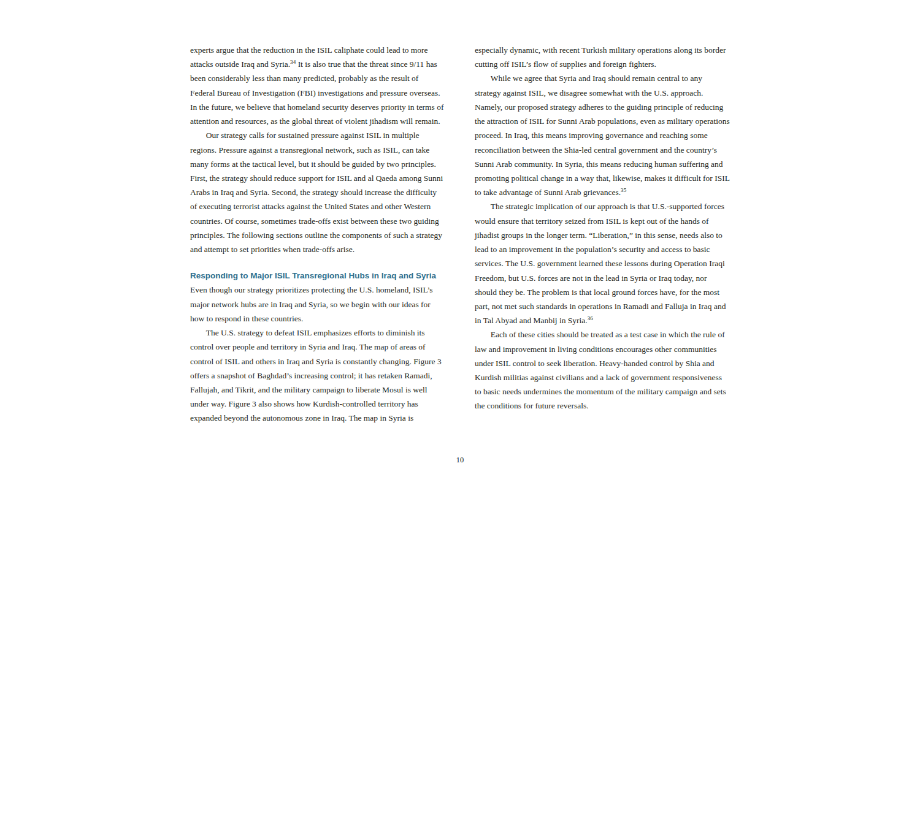experts argue that the reduction in the ISIL caliphate could lead to more attacks outside Iraq and Syria.34 It is also true that the threat since 9/11 has been considerably less than many predicted, probably as the result of Federal Bureau of Investigation (FBI) investigations and pressure overseas. In the future, we believe that homeland security deserves priority in terms of attention and resources, as the global threat of violent jihadism will remain.
Our strategy calls for sustained pressure against ISIL in multiple regions. Pressure against a transregional network, such as ISIL, can take many forms at the tactical level, but it should be guided by two principles. First, the strategy should reduce support for ISIL and al Qaeda among Sunni Arabs in Iraq and Syria. Second, the strategy should increase the difficulty of executing terrorist attacks against the United States and other Western countries. Of course, sometimes trade-offs exist between these two guiding principles. The following sections outline the components of such a strategy and attempt to set priorities when trade-offs arise.
Responding to Major ISIL Transregional Hubs in Iraq and Syria
Even though our strategy prioritizes protecting the U.S. homeland, ISIL’s major network hubs are in Iraq and Syria, so we begin with our ideas for how to respond in these countries.
The U.S. strategy to defeat ISIL emphasizes efforts to diminish its control over people and territory in Syria and Iraq. The map of areas of control of ISIL and others in Iraq and Syria is constantly changing. Figure 3 offers a snapshot of Baghdad’s increasing control; it has retaken Ramadi, Fallujah, and Tikrit, and the military campaign to liberate Mosul is well under way. Figure 3 also shows how Kurdish-controlled territory has expanded beyond the autonomous zone in Iraq. The map in Syria is especially dynamic, with recent Turkish military operations along its border cutting off ISIL’s flow of supplies and foreign fighters.
While we agree that Syria and Iraq should remain central to any strategy against ISIL, we disagree somewhat with the U.S. approach. Namely, our proposed strategy adheres to the guiding principle of reducing the attraction of ISIL for Sunni Arab populations, even as military operations proceed. In Iraq, this means improving governance and reaching some reconciliation between the Shia-led central government and the country’s Sunni Arab community. In Syria, this means reducing human suffering and promoting political change in a way that, likewise, makes it difficult for ISIL to take advantage of Sunni Arab grievances.35
The strategic implication of our approach is that U.S.-supported forces would ensure that territory seized from ISIL is kept out of the hands of jihadist groups in the longer term. “Liberation,” in this sense, needs also to lead to an improvement in the population’s security and access to basic services. The U.S. government learned these lessons during Operation Iraqi Freedom, but U.S. forces are not in the lead in Syria or Iraq today, nor should they be. The problem is that local ground forces have, for the most part, not met such standards in operations in Ramadi and Falluja in Iraq and in Tal Abyad and Manbij in Syria.36
Each of these cities should be treated as a test case in which the rule of law and improvement in living conditions encourages other communities under ISIL control to seek liberation. Heavy-handed control by Shia and Kurdish militias against civilians and a lack of government responsiveness to basic needs undermines the momentum of the military campaign and sets the conditions for future reversals.
10